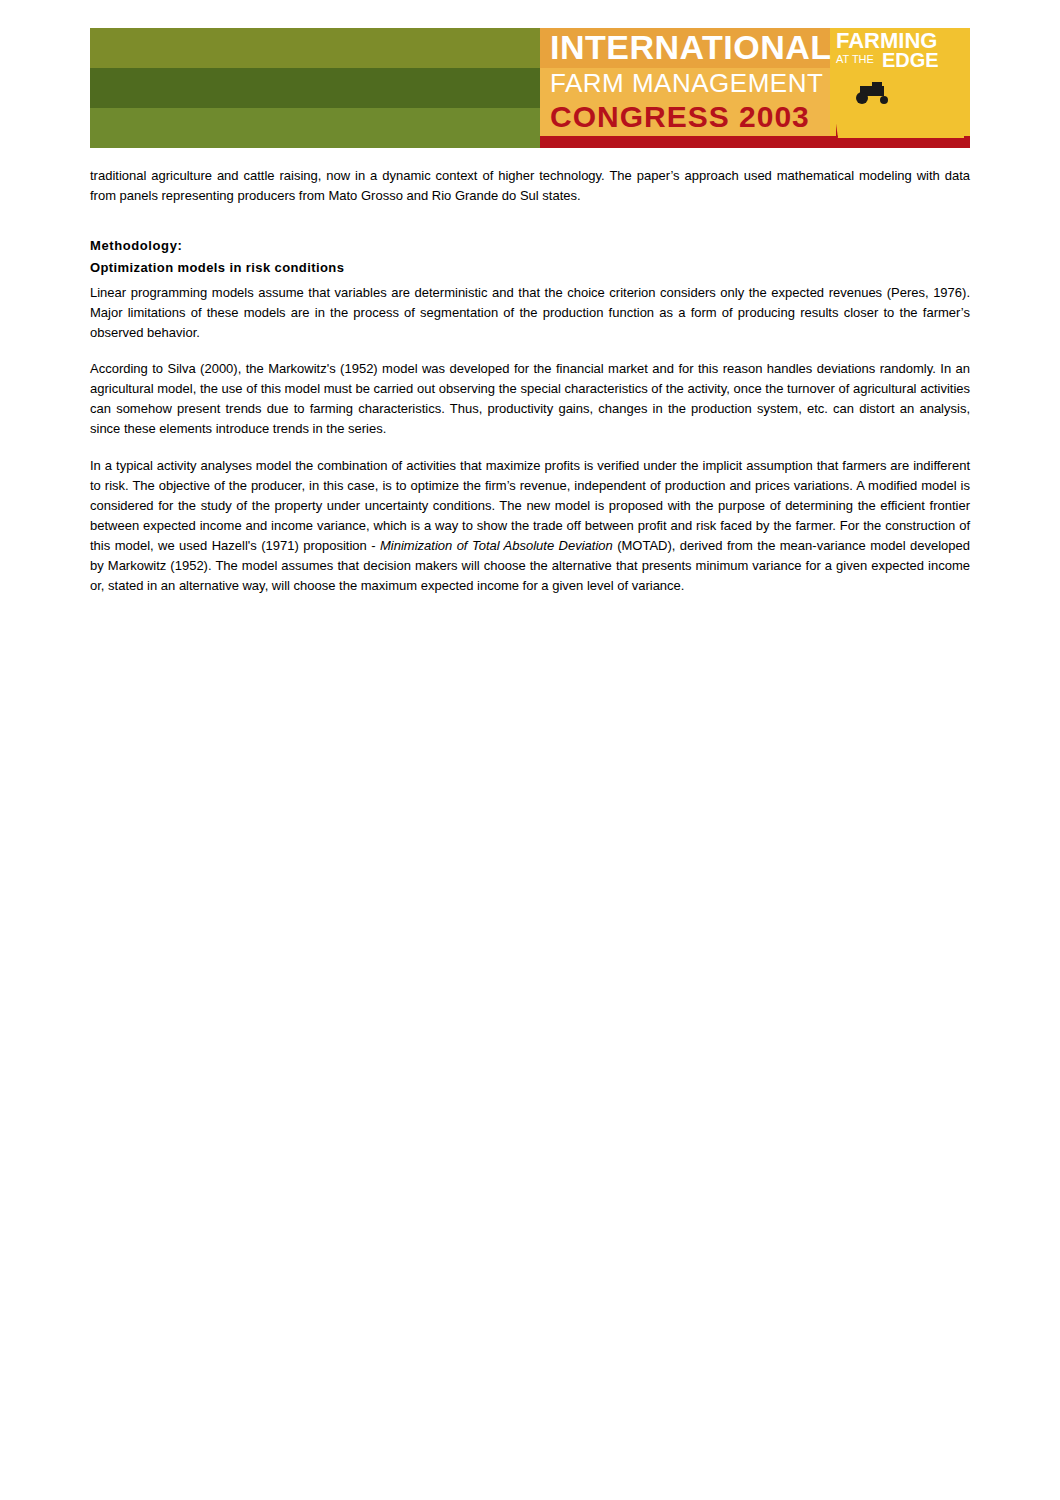INTERNATIONAL
FARM MANAGEMENT
CONGRESS 2003
FARMING
AT THE
EDGE
traditional agriculture and cattle raising, now in a dynamic context of higher technology. The paper’s approach used mathematical modeling with data from panels representing producers from Mato Grosso and Rio Grande do Sul states.
Methodology:
Optimization models in risk conditions
Linear programming models assume that variables are deterministic and that the choice criterion considers only the expected revenues (Peres, 1976). Major limitations of these models are in the process of segmentation of the production function as a form of producing results closer to the farmer’s observed behavior.
According to Silva (2000), the Markowitz's (1952) model was developed for the financial market and for this reason handles deviations randomly. In an agricultural model, the use of this model must be carried out observing the special characteristics of the activity, once the turnover of agricultural activities can somehow present trends due to farming characteristics. Thus, productivity gains, changes in the production system, etc. can distort an analysis, since these elements introduce trends in the series.
In a typical activity analyses model the combination of activities that maximize profits is verified under the implicit assumption that farmers are indifferent to risk. The objective of the producer, in this case, is to optimize the firm’s revenue, independent of production and prices variations. A modified model is considered for the study of the property under uncertainty conditions. The new model is proposed with the purpose of determining the efficient frontier between expected income and income variance, which is a way to show the trade off between profit and risk faced by the farmer. For the construction of this model, we used Hazell's (1971) proposition - Minimization of Total Absolute Deviation (MOTAD), derived from the mean-variance model developed by Markowitz (1952). The model assumes that decision makers will choose the alternative that presents minimum variance for a given expected income or, stated in an alternative way, will choose the maximum expected income for a given level of variance.